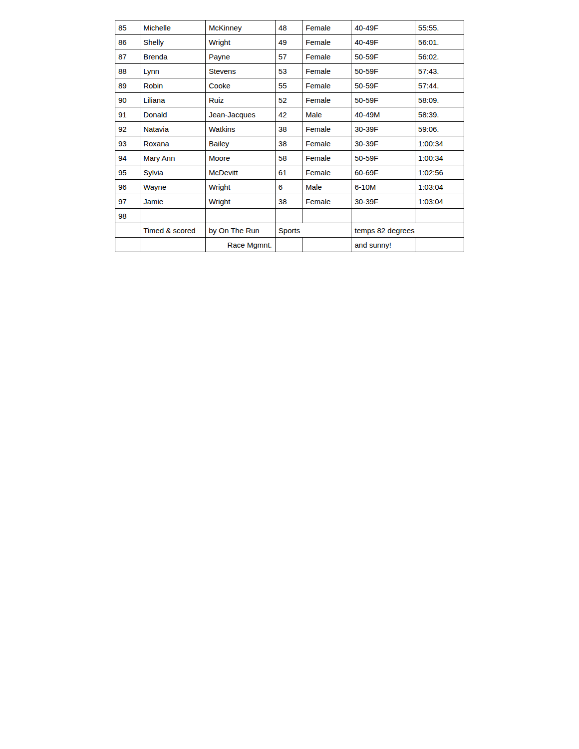| 85 | Michelle | McKinney | 48 | Female | 40-49F | 55:55. |
| 86 | Shelly | Wright | 49 | Female | 40-49F | 56:01. |
| 87 | Brenda | Payne | 57 | Female | 50-59F | 56:02. |
| 88 | Lynn | Stevens | 53 | Female | 50-59F | 57:43. |
| 89 | Robin | Cooke | 55 | Female | 50-59F | 57:44. |
| 90 | Liliana | Ruiz | 52 | Female | 50-59F | 58:09. |
| 91 | Donald | Jean-Jacques | 42 | Male | 40-49M | 58:39. |
| 92 | Natavia | Watkins | 38 | Female | 30-39F | 59:06. |
| 93 | Roxana | Bailey | 38 | Female | 30-39F | 1:00:34 |
| 94 | Mary Ann | Moore | 58 | Female | 50-59F | 1:00:34 |
| 95 | Sylvia | McDevitt | 61 | Female | 60-69F | 1:02:56 |
| 96 | Wayne | Wright | 6 | Male | 6-10M | 1:03:04 |
| 97 | Jamie | Wright | 38 | Female | 30-39F | 1:03:04 |
| 98 | | | | | | |
| | Timed & scored | by On The Run | Sports | temps 82 degrees |
| | | Race Mgmnt. | | | and sunny! | |